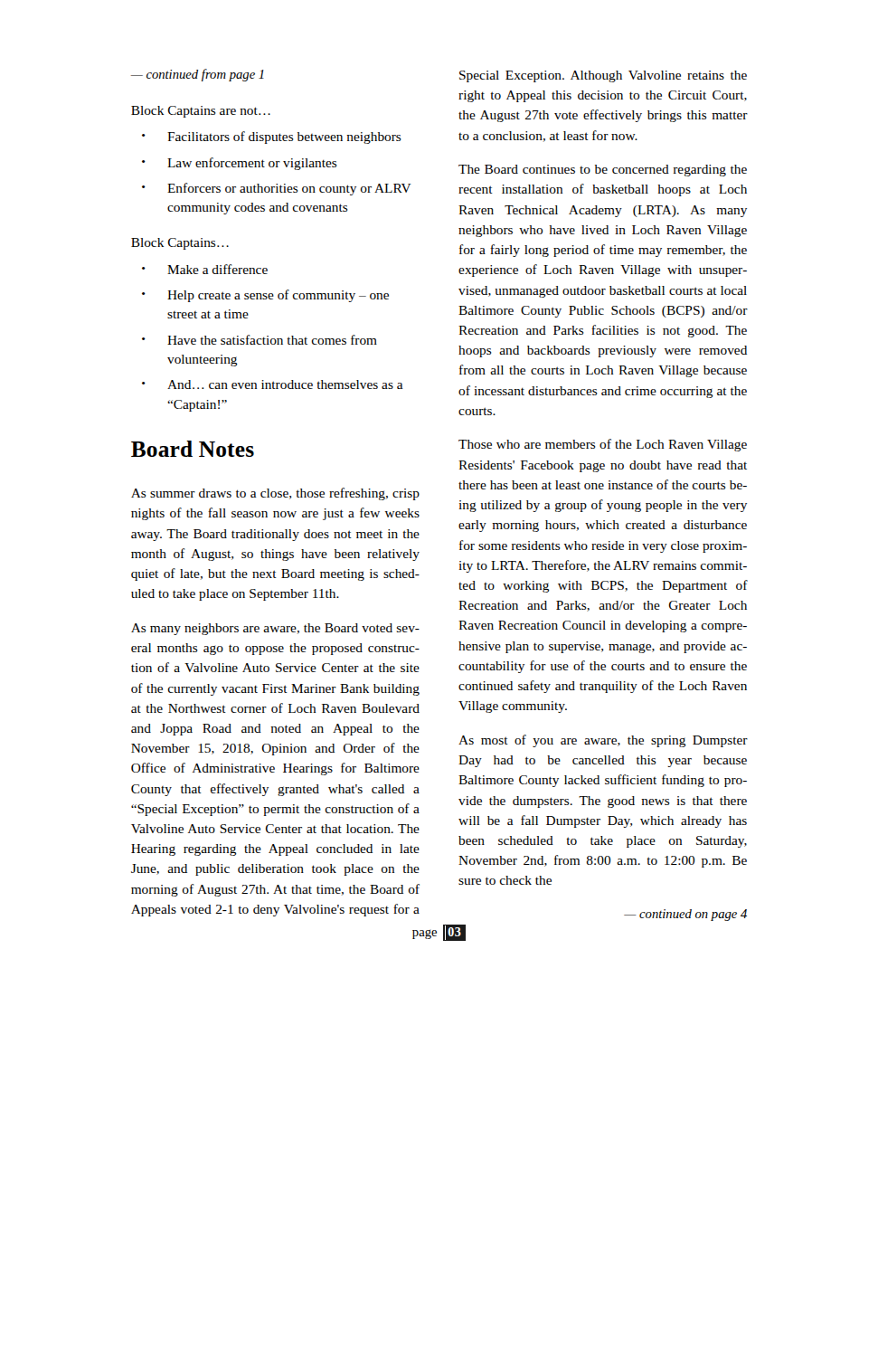— continued from page 1
Block Captains are not…
Facilitators of disputes between neighbors
Law enforcement or vigilantes
Enforcers or authorities on county or ALRV community codes and covenants
Block Captains…
Make a difference
Help create a sense of community – one street at a time
Have the satisfaction that comes from volunteering
And… can even introduce themselves as a “Captain!”
Board Notes
As summer draws to a close, those refreshing, crisp nights of the fall season now are just a few weeks away. The Board traditionally does not meet in the month of August, so things have been relatively quiet of late, but the next Board meeting is scheduled to take place on September 11th.
As many neighbors are aware, the Board voted several months ago to oppose the proposed construction of a Valvoline Auto Service Center at the site of the currently vacant First Mariner Bank building at the Northwest corner of Loch Raven Boulevard and Joppa Road and noted an Appeal to the November 15, 2018, Opinion and Order of the Office of Administrative Hearings for Baltimore County that effectively granted what's called a “Special Exception” to permit the construction of a Valvoline Auto Service Center at that location. The Hearing regarding the Appeal concluded in late June, and public deliberation took place on the morning of August 27th. At that time, the Board of Appeals voted 2-1 to deny Valvoline's request for a Special Exception. Although Valvoline retains the right to Appeal this decision to the Circuit Court, the August 27th vote effectively brings this matter to a conclusion, at least for now.
The Board continues to be concerned regarding the recent installation of basketball hoops at Loch Raven Technical Academy (LRTA). As many neighbors who have lived in Loch Raven Village for a fairly long period of time may remember, the experience of Loch Raven Village with unsupervised, unmanaged outdoor basketball courts at local Baltimore County Public Schools (BCPS) and/or Recreation and Parks facilities is not good. The hoops and backboards previously were removed from all the courts in Loch Raven Village because of incessant disturbances and crime occurring at the courts.
Those who are members of the Loch Raven Village Residents' Facebook page no doubt have read that there has been at least one instance of the courts being utilized by a group of young people in the very early morning hours, which created a disturbance for some residents who reside in very close proximity to LRTA. Therefore, the ALRV remains committed to working with BCPS, the Department of Recreation and Parks, and/or the Greater Loch Raven Recreation Council in developing a comprehensive plan to supervise, manage, and provide accountability for use of the courts and to ensure the continued safety and tranquility of the Loch Raven Village community.
As most of you are aware, the spring Dumpster Day had to be cancelled this year because Baltimore County lacked sufficient funding to provide the dumpsters. The good news is that there will be a fall Dumpster Day, which already has been scheduled to take place on Saturday, November 2nd, from 8:00 a.m. to 12:00 p.m. Be sure to check the
— continued on page 4
page 03